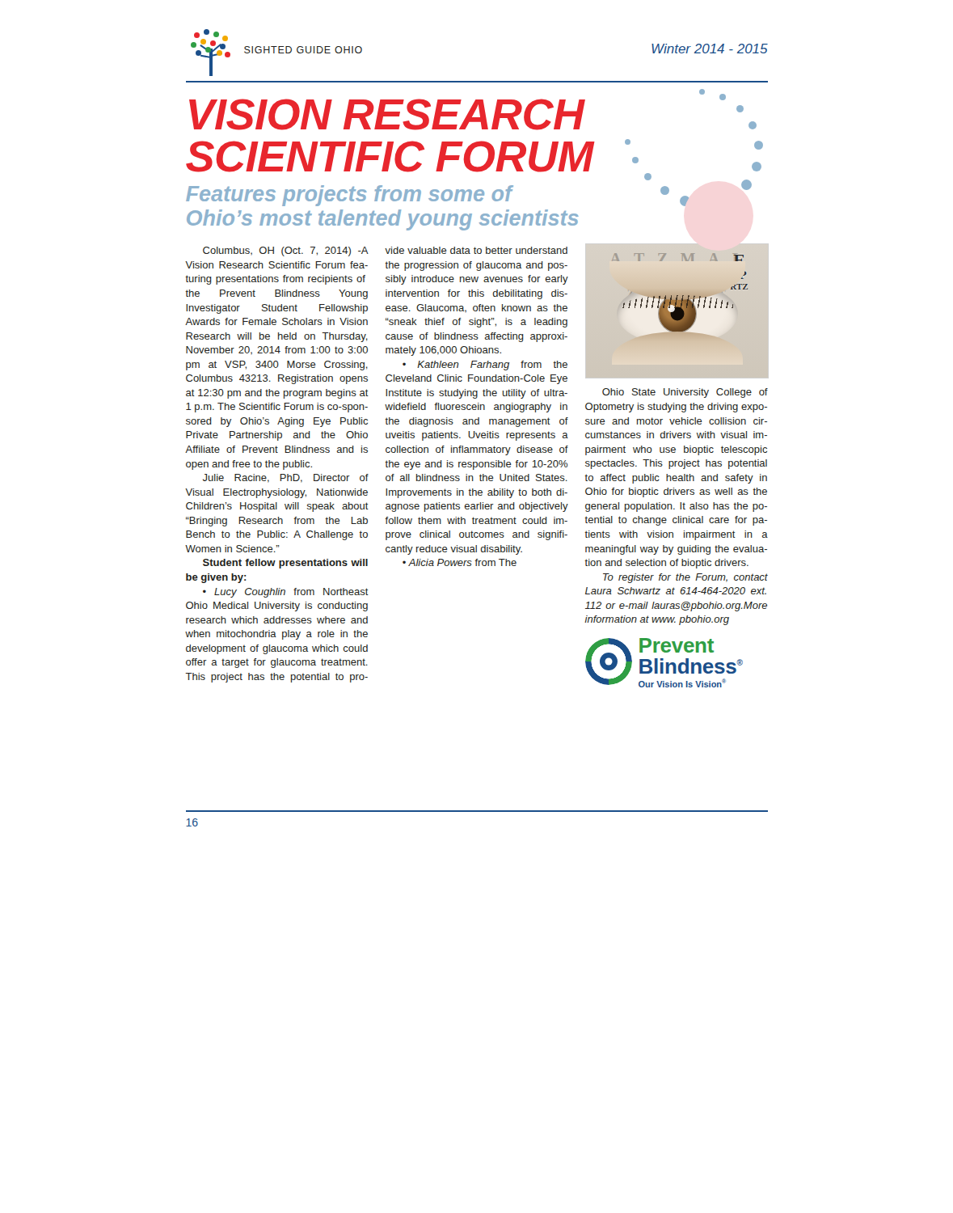SIGHTED GUIDE OHIO
Winter 2014 - 2015
Vision Research
Scientific Forum
Features projects from some of
Ohio’s most talented young scientists
Columbus, OH (Oct. 7, 2014) -A Vision Research Scientific Forum featuring presentations from recipients of the Prevent Blindness Young Investigator Student Fellowship Awards for Female Scholars in Vision Research will be held on Thursday, November 20, 2014 from 1:00 to 3:00 pm at VSP, 3400 Morse Crossing, Columbus 43213. Registration opens at 12:30 pm and the program begins at 1 p.m. The Scientific Forum is co-sponsored by Ohio’s Aging Eye Public Private Partnership and the Ohio Affiliate of Prevent Blindness and is open and free to the public.
Julie Racine, PhD, Director of Visual Electrophysiology, Nationwide Children’s Hospital will speak about “Bringing Research from the Lab Bench to the Public: A Challenge to Women in Science.”
Student fellow presentations will be given by:
• Lucy Coughlin from Northeast Ohio Medical University is conducting research which addresses where and when mitochondria play a role in the development of glaucoma which could offer a target for glaucoma treatment. This project has the potential to provide valuable data to better understand the progression of glaucoma and possibly introduce new avenues for early intervention for this debilitating disease. Glaucoma, often known as the “sneak thief of sight”, is a leading cause of blindness affecting approximately 106,000 Ohioans.
• Kathleen Farhang from the Cleveland Clinic Foundation-Cole Eye Institute is studying the utility of ultra-widefield fluorescein angiography in the diagnosis and management of uveitis patients. Uveitis represents a collection of inflammatory disease of the eye and is responsible for 10-20% of all blindness in the United States. Improvements in the ability to both diagnose patients earlier and objectively follow them with treatment could improve clinical outcomes and significantly reduce visual disability.
• Alicia Powers from The
A T Z M A L
T Z M A L P
Z M A L P T
M A L P T Z
A L P T Z M
E
FP
RTZ
Ohio State University College of Optometry is studying the driving exposure and motor vehicle collision circumstances in drivers with visual impairment who use bioptic telescopic spectacles. This project has potential to affect public health and safety in Ohio for bioptic drivers as well as the general population. It also has the potential to change clinical care for patients with vision impairment in a meaningful way by guiding the evaluation and selection of bioptic drivers.
To register for the Forum, contact Laura Schwartz at 614-464-2020 ext. 112 or e-mail lauras@pbohio.org.More information at www. pbohio.org
Prevent
Blindness®
Our Vision Is Vision®
16